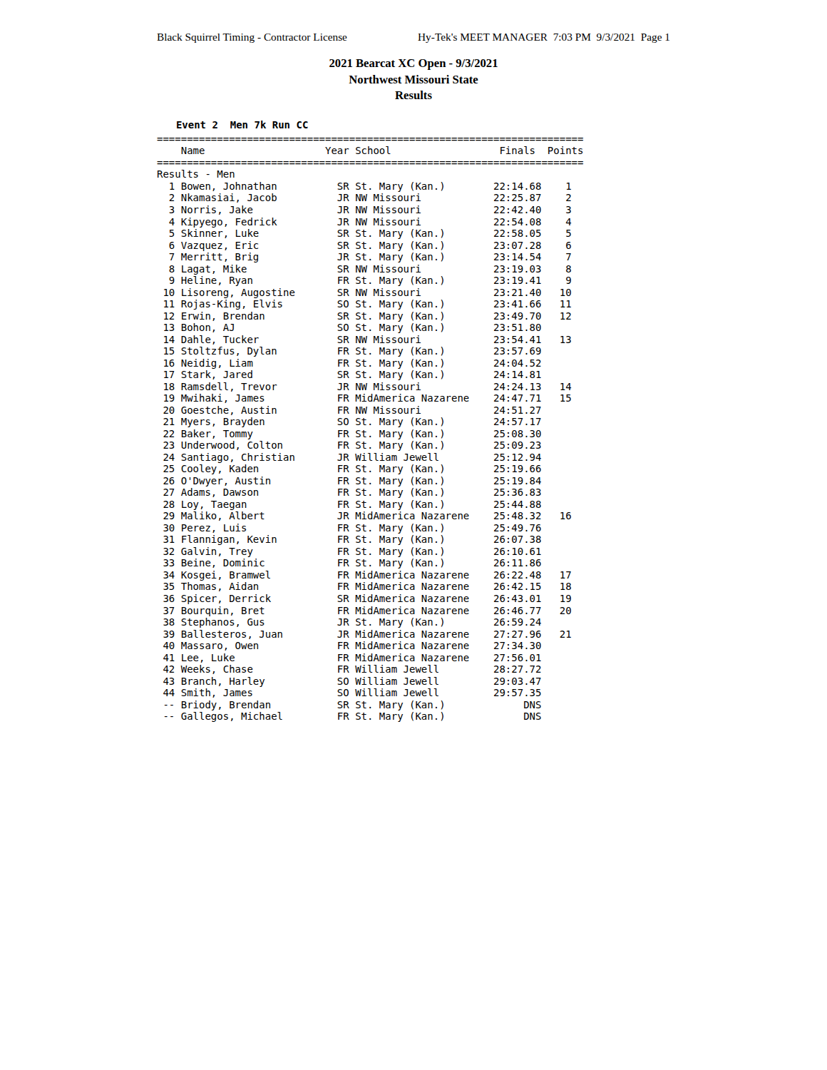Black Squirrel Timing - Contractor License
Hy-Tek's MEET MANAGER 7:03 PM 9/3/2021 Page 1
2021 Bearcat XC Open - 9/3/2021
Northwest Missouri State
Results
Event 2 Men 7k Run CC
=======================================================================
    Name                    Year School                  Finals  Points
=======================================================================
Results - Men
  1 Bowen, Johnathan          SR St. Mary (Kan.)        22:14.68    1
  2 Nkamasiai, Jacob          JR NW Missouri            22:25.87    2
  3 Norris, Jake              JR NW Missouri            22:42.40    3
  4 Kipyego, Fedrick          JR NW Missouri            22:54.08    4
  5 Skinner, Luke             SR St. Mary (Kan.)        22:58.05    5
  6 Vazquez, Eric             SR St. Mary (Kan.)        23:07.28    6
  7 Merritt, Brig             JR St. Mary (Kan.)        23:14.54    7
  8 Lagat, Mike               SR NW Missouri            23:19.03    8
  9 Heline, Ryan              FR St. Mary (Kan.)        23:19.41    9
 10 Lisoreng, Augostine       SR NW Missouri            23:21.40   10
 11 Rojas-King, Elvis         SO St. Mary (Kan.)        23:41.66   11
 12 Erwin, Brendan            SR St. Mary (Kan.)        23:49.70   12
 13 Bohon, AJ                 SO St. Mary (Kan.)        23:51.80
 14 Dahle, Tucker             SR NW Missouri            23:54.41   13
 15 Stoltzfus, Dylan          FR St. Mary (Kan.)        23:57.69
 16 Neidig, Liam              FR St. Mary (Kan.)        24:04.52
 17 Stark, Jared              SR St. Mary (Kan.)        24:14.81
 18 Ramsdell, Trevor          JR NW Missouri            24:24.13   14
 19 Mwihaki, James            FR MidAmerica Nazarene    24:47.71   15
 20 Goestche, Austin          FR NW Missouri            24:51.27
 21 Myers, Brayden            SO St. Mary (Kan.)        24:57.17
 22 Baker, Tommy              FR St. Mary (Kan.)        25:08.30
 23 Underwood, Colton         FR St. Mary (Kan.)        25:09.23
 24 Santiago, Christian       JR William Jewell         25:12.94
 25 Cooley, Kaden             FR St. Mary (Kan.)        25:19.66
 26 O'Dwyer, Austin           FR St. Mary (Kan.)        25:19.84
 27 Adams, Dawson             FR St. Mary (Kan.)        25:36.83
 28 Loy, Taegan               FR St. Mary (Kan.)        25:44.88
 29 Maliko, Albert            JR MidAmerica Nazarene    25:48.32   16
 30 Perez, Luis               FR St. Mary (Kan.)        25:49.76
 31 Flannigan, Kevin          FR St. Mary (Kan.)        26:07.38
 32 Galvin, Trey              FR St. Mary (Kan.)        26:10.61
 33 Beine, Dominic            FR St. Mary (Kan.)        26:11.86
 34 Kosgei, Bramwel           FR MidAmerica Nazarene    26:22.48   17
 35 Thomas, Aidan             FR MidAmerica Nazarene    26:42.15   18
 36 Spicer, Derrick           SR MidAmerica Nazarene    26:43.01   19
 37 Bourquin, Bret            FR MidAmerica Nazarene    26:46.77   20
 38 Stephanos, Gus            JR St. Mary (Kan.)        26:59.24
 39 Ballesteros, Juan         JR MidAmerica Nazarene    27:27.96   21
 40 Massaro, Owen             FR MidAmerica Nazarene    27:34.30
 41 Lee, Luke                 FR MidAmerica Nazarene    27:56.01
 42 Weeks, Chase              FR William Jewell         28:27.72
 43 Branch, Harley            SO William Jewell         29:03.47
 44 Smith, James              SO William Jewell         29:57.35
 -- Briody, Brendan           SR St. Mary (Kan.)             DNS
 -- Gallegos, Michael         FR St. Mary (Kan.)             DNS